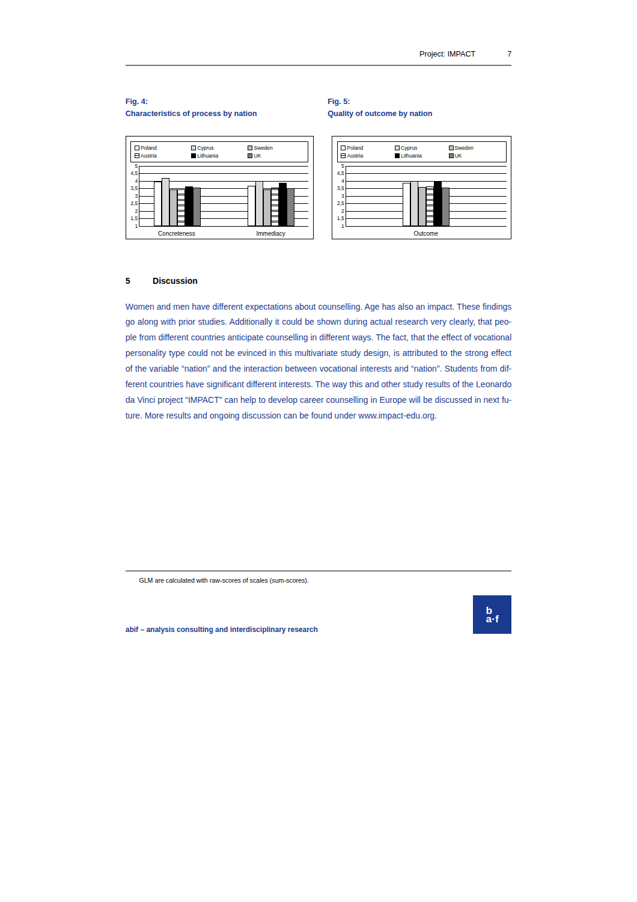Project: IMPACT 7
Fig. 4:
Characteristics of process by nation
Fig. 5:
Quality of outcome by nation
Poland
Cyprus
Sweden
Austria
Lithuania
UK
5 4,5 4 3,5 3 2,5 2 1,5 1
Concreteness
Immediacy
Poland
Cyprus
Sweden
Austria
Lithuania
UK
5 4,5 4 3,5 3 2,5 2 1,5 1
Outcome
5 Discussion
Women and men have different expectations about counselling. Age has also an impact. These findings go along with prior studies. Additionally it could be shown during actual research very clearly, that people from different countries anticipate counselling in different ways. The fact, that the effect of vocational personality type could not be evinced in this multivariate study design, is attributed to the strong effect of the variable “nation” and the interaction between vocational interests and “nation”. Students from different countries have significant different interests. The way this and other study results of the Leonardo da Vinci project “IMPACT” can help to develop career counselling in Europe will be discussed in next future. More results and ongoing discussion can be found under www.impact-edu.org.
GLM are calculated with raw-scores of scales (sum-scores).
abif – analysis consulting and interdisciplinary research
b
a·f